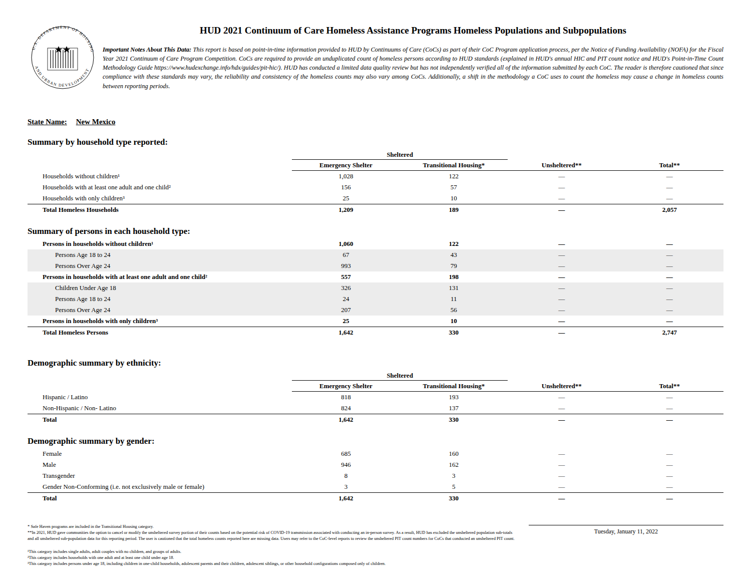U.S. DEPARTMENT OF HOUSING AND URBAN DEVELOPMENT
HUD 2021 Continuum of Care Homeless Assistance Programs Homeless Populations and Subpopulations
Important Notes About This Data: This report is based on point-in-time information provided to HUD by Continuums of Care (CoCs) as part of their CoC Program application process, per the Notice of Funding Availability (NOFA) for the Fiscal Year 2021 Continuum of Care Program Competition. CoCs are required to provide an unduplicated count of homeless persons according to HUD standards (explained in HUD's annual HIC and PIT count notice and HUD's Point-in-Time Count Methodology Guide https://www.hudexchange.info/hdx/guides/pit-hic/). HUD has conducted a limited data quality review but has not independently verified all of the information submitted by each CoC. The reader is therefore cautioned that since compliance with these standards may vary, the reliability and consistency of the homeless counts may also vary among CoCs. Additionally, a shift in the methodology a CoC uses to count the homeless may cause a change in homeless counts between reporting periods.
State Name: New Mexico
Summary by household type reported:
| | Sheltered | | |
| | Emergency Shelter | Transitional Housing* | Unsheltered** | Total** |
| Households without children¹ | 1,028 | 122 | — | — |
| Households with at least one adult and one child² | 156 | 57 | — | — |
| Households with only children³ | 25 | 10 | — | — |
| Total Homeless Households | 1,209 | 189 | — | 2,057 |
Summary of persons in each household type:
| Persons in households without children¹ | 1,060 | 122 | — | — |
| Persons Age 18 to 24 | 67 | 43 | — | — |
| Persons Over Age 24 | 993 | 79 | — | — |
| Persons in households with at least one adult and one child² | 557 | 198 | — | — |
| Children Under Age 18 | 326 | 131 | — | — |
| Persons Age 18 to 24 | 24 | 11 | — | — |
| Persons Over Age 24 | 207 | 56 | — | — |
| Persons in households with only children³ | 25 | 10 | — | — |
| Total Homeless Persons | 1,642 | 330 | — | 2,747 |
Demographic summary by ethnicity:
| | Sheltered | | |
| | Emergency Shelter | Transitional Housing* | Unsheltered** | Total** |
| Hispanic / Latino | 818 | 193 | — | — |
| Non-Hispanic / Non- Latino | 824 | 137 | — | — |
| Total | 1,642 | 330 | — | — |
Demographic summary by gender:
| Female | 685 | 160 | — | — |
| Male | 946 | 162 | — | — |
| Transgender | 8 | 3 | — | — |
| Gender Non-Conforming (i.e. not exclusively male or female) | 3 | 5 | — | — |
| Total | 1,642 | 330 | — | — |
* Safe Haven programs are included in the Transitional Housing category.
**In 2021, HUD gave communities the option to cancel or modify the unsheltered survey portion of their counts based on the potential risk of COVID-19 transmission associated with conducting an in-person survey. As a result, HUD has excluded the unsheltered population sub-totals and all unsheltered sub-population data for this reporting period. The user is cautioned that the total homeless counts reported here are missing data. Users may refer to the CoC-level reports to review the unsheltered PIT count numbers for CoCs that conducted an unsheltered PIT count.
Tuesday, January 11, 2022
¹This category includes single adults, adult couples with no children, and groups of adults.
²This category includes households with one adult and at least one child under age 18.
³This category includes persons under age 18, including children in one-child households, adolescent parents and their children, adolescent siblings, or other household configurations composed only of children.